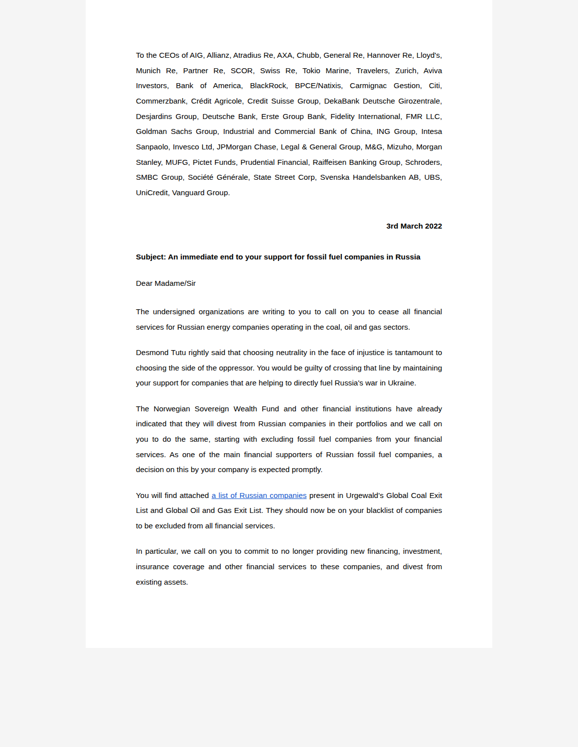To the CEOs of AIG, Allianz, Atradius Re, AXA, Chubb, General Re, Hannover Re, Lloyd's, Munich Re, Partner Re, SCOR, Swiss Re, Tokio Marine, Travelers, Zurich, Aviva Investors, Bank of America, BlackRock, BPCE/Natixis, Carmignac Gestion, Citi, Commerzbank, Crédit Agricole, Credit Suisse Group, DekaBank Deutsche Girozentrale, Desjardins Group, Deutsche Bank, Erste Group Bank, Fidelity International, FMR LLC, Goldman Sachs Group, Industrial and Commercial Bank of China, ING Group, Intesa Sanpaolo, Invesco Ltd, JPMorgan Chase, Legal & General Group, M&G, Mizuho, Morgan Stanley, MUFG, Pictet Funds, Prudential Financial, Raiffeisen Banking Group, Schroders, SMBC Group, Société Générale, State Street Corp, Svenska Handelsbanken AB, UBS, UniCredit, Vanguard Group.
3rd March 2022
Subject: An immediate end to your support for fossil fuel companies in Russia
Dear Madame/Sir
The undersigned organizations are writing to you to call on you to cease all financial services for Russian energy companies operating in the coal, oil and gas sectors.
Desmond Tutu rightly said that choosing neutrality in the face of injustice is tantamount to choosing the side of the oppressor. You would be guilty of crossing that line by maintaining your support for companies that are helping to directly fuel Russia's war in Ukraine.
The Norwegian Sovereign Wealth Fund and other financial institutions have already indicated that they will divest from Russian companies in their portfolios and we call on you to do the same, starting with excluding fossil fuel companies from your financial services. As one of the main financial supporters of Russian fossil fuel companies, a decision on this by your company is expected promptly.
You will find attached a list of Russian companies present in Urgewald’s Global Coal Exit List and Global Oil and Gas Exit List. They should now be on your blacklist of companies to be excluded from all financial services.
In particular, we call on you to commit to no longer providing new financing, investment, insurance coverage and other financial services to these companies, and divest from existing assets.